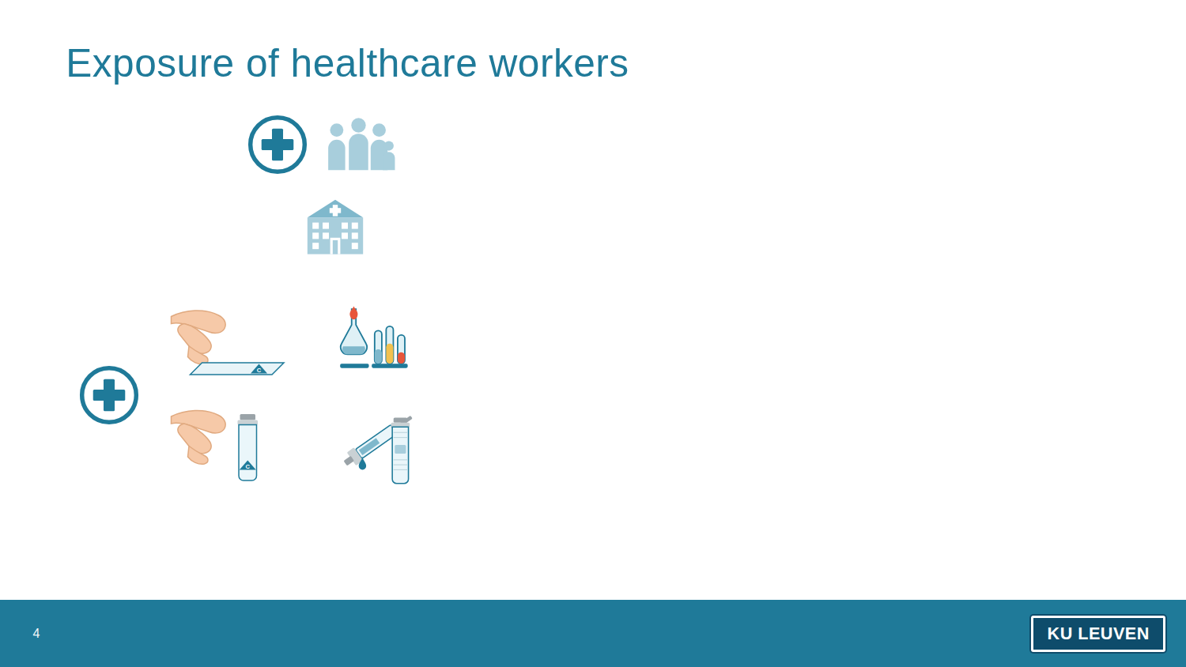Exposure of healthcare workers
C
C
4 KU LEUVEN